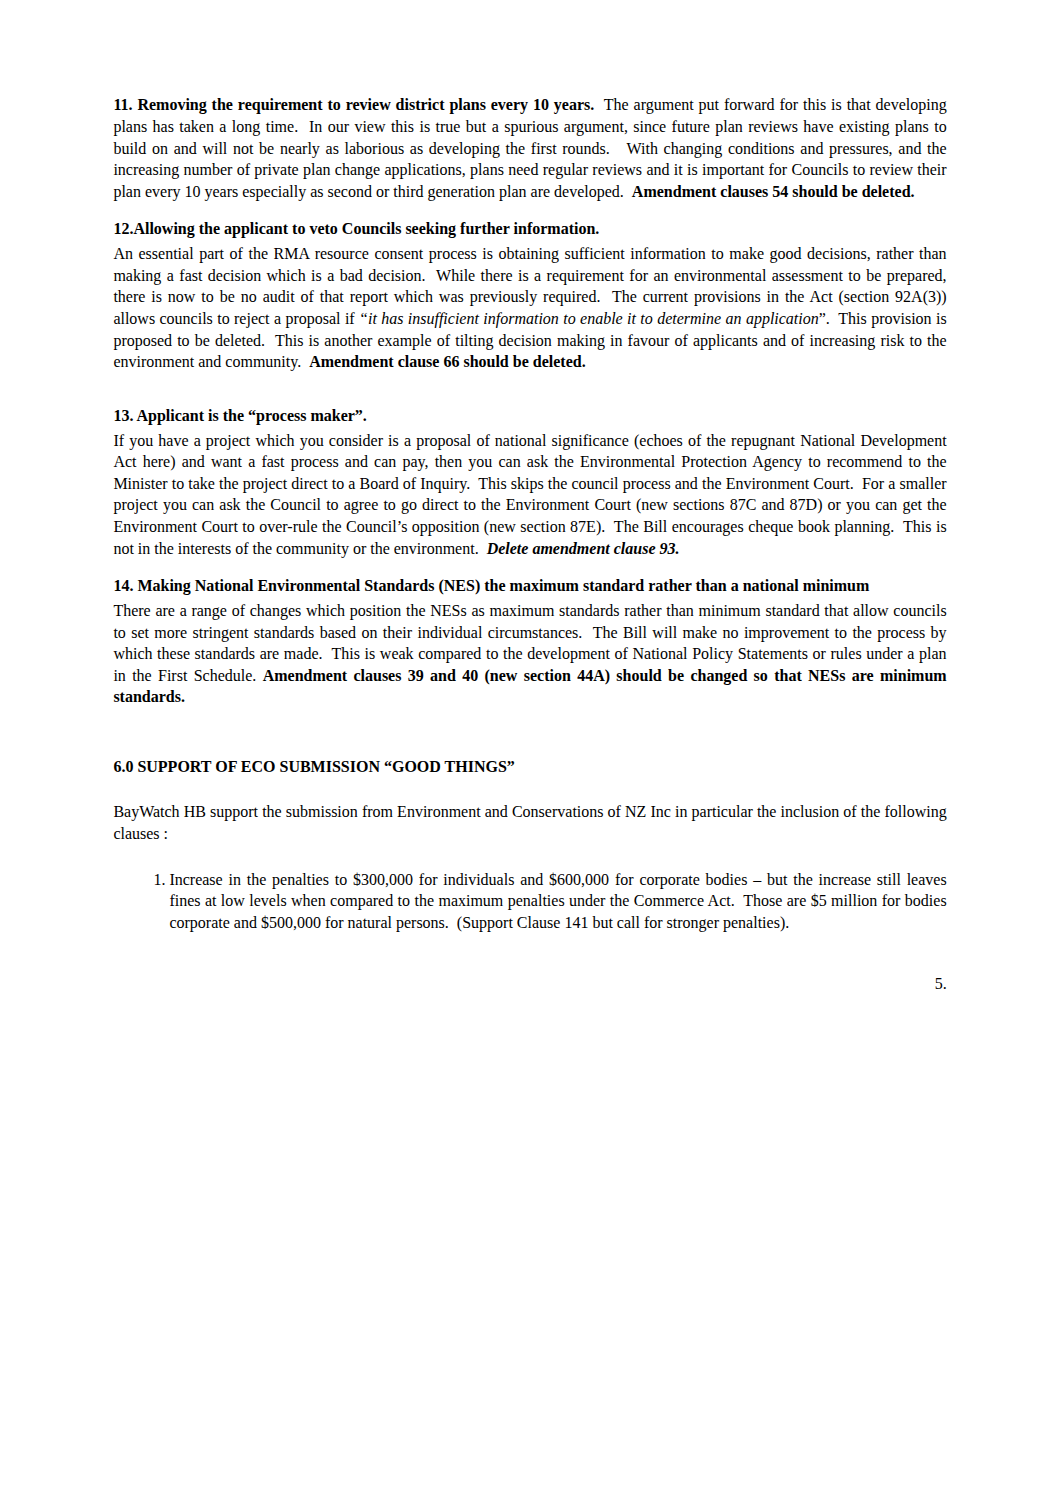11. Removing the requirement to review district plans every 10 years. The argument put forward for this is that developing plans has taken a long time. In our view this is true but a spurious argument, since future plan reviews have existing plans to build on and will not be nearly as laborious as developing the first rounds. With changing conditions and pressures, and the increasing number of private plan change applications, plans need regular reviews and it is important for Councils to review their plan every 10 years especially as second or third generation plan are developed. Amendment clauses 54 should be deleted.
12.Allowing the applicant to veto Councils seeking further information.
An essential part of the RMA resource consent process is obtaining sufficient information to make good decisions, rather than making a fast decision which is a bad decision. While there is a requirement for an environmental assessment to be prepared, there is now to be no audit of that report which was previously required. The current provisions in the Act (section 92A(3)) allows councils to reject a proposal if “it has insufficient information to enable it to determine an application”. This provision is proposed to be deleted. This is another example of tilting decision making in favour of applicants and of increasing risk to the environment and community. Amendment clause 66 should be deleted.
13. Applicant is the “process maker”.
If you have a project which you consider is a proposal of national significance (echoes of the repugnant National Development Act here) and want a fast process and can pay, then you can ask the Environmental Protection Agency to recommend to the Minister to take the project direct to a Board of Inquiry. This skips the council process and the Environment Court. For a smaller project you can ask the Council to agree to go direct to the Environment Court (new sections 87C and 87D) or you can get the Environment Court to over-rule the Council’s opposition (new section 87E). The Bill encourages cheque book planning. This is not in the interests of the community or the environment. Delete amendment clause 93.
14. Making National Environmental Standards (NES) the maximum standard rather than a national minimum
There are a range of changes which position the NESs as maximum standards rather than minimum standard that allow councils to set more stringent standards based on their individual circumstances. The Bill will make no improvement to the process by which these standards are made. This is weak compared to the development of National Policy Statements or rules under a plan in the First Schedule. Amendment clauses 39 and 40 (new section 44A) should be changed so that NESs are minimum standards.
6.0 SUPPORT OF ECO SUBMISSION “GOOD THINGS”
BayWatch HB support the submission from Environment and Conservations of NZ Inc in particular the inclusion of the following clauses :
Increase in the penalties to $300,000 for individuals and $600,000 for corporate bodies – but the increase still leaves fines at low levels when compared to the maximum penalties under the Commerce Act. Those are $5 million for bodies corporate and $500,000 for natural persons. (Support Clause 141 but call for stronger penalties).
5.